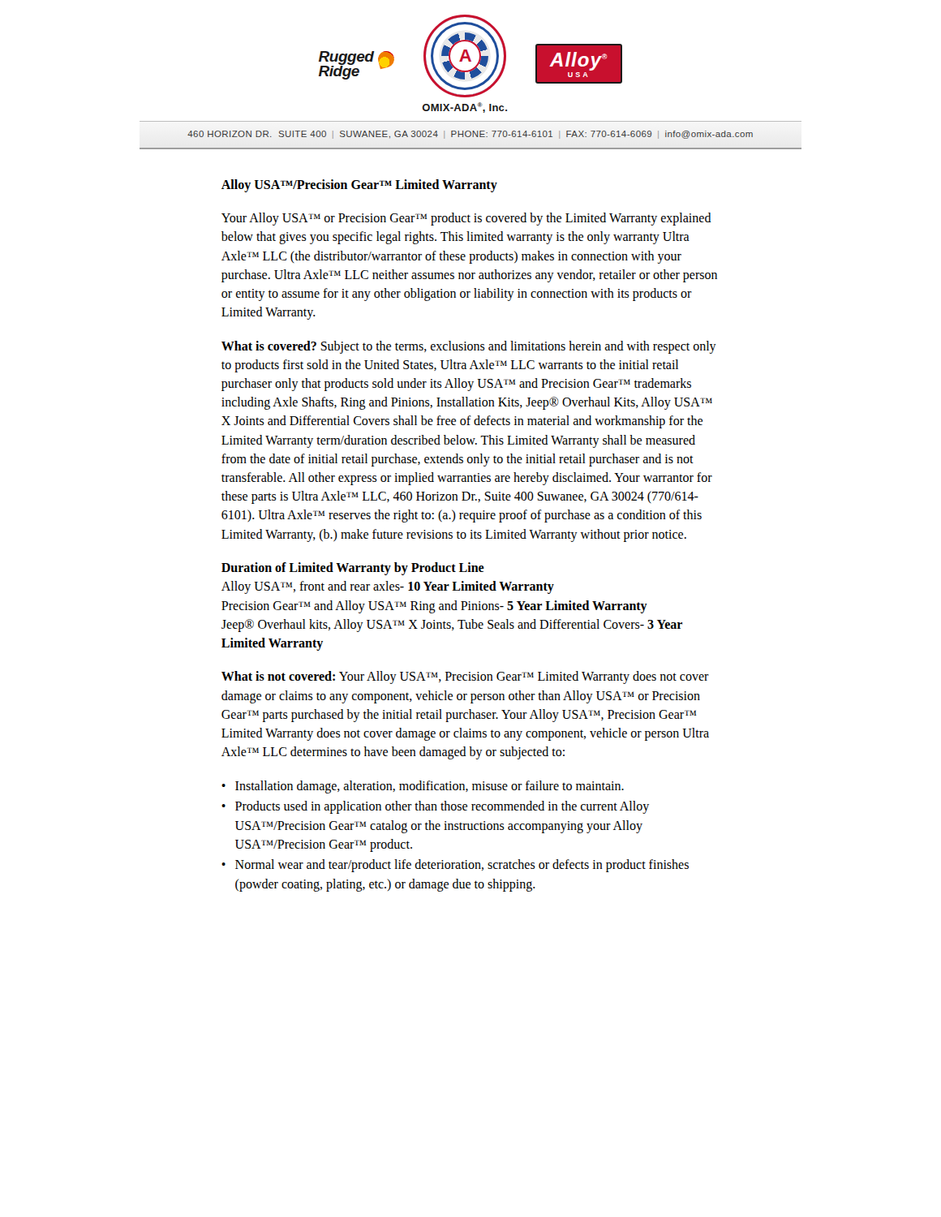RuggedRidge
A
OMIX-ADA®, Inc.
Alloy® USA
460 HORIZON DR. SUITE 400|SUWANEE, GA 30024|PHONE: 770-614-6101|FAX: 770-614-6069|info@omix-ada.com
Alloy USA™/Precision Gear™ Limited Warranty
Your Alloy USA™ or Precision Gear™ product is covered by the Limited Warranty explained below that gives you specific legal rights. This limited warranty is the only warranty Ultra Axle™ LLC (the distributor/warrantor of these products) makes in connection with your purchase. Ultra Axle™ LLC neither assumes nor authorizes any vendor, retailer or other person or entity to assume for it any other obligation or liability in connection with its products or Limited Warranty.
What is covered? Subject to the terms, exclusions and limitations herein and with respect only to products first sold in the United States, Ultra Axle™ LLC warrants to the initial retail purchaser only that products sold under its Alloy USA™ and Precision Gear™ trademarks including Axle Shafts, Ring and Pinions, Installation Kits, Jeep® Overhaul Kits, Alloy USA™ X Joints and Differential Covers shall be free of defects in material and workmanship for the Limited Warranty term/duration described below. This Limited Warranty shall be measured from the date of initial retail purchase, extends only to the initial retail purchaser and is not transferable. All other express or implied warranties are hereby disclaimed. Your warrantor for these parts is Ultra Axle™ LLC, 460 Horizon Dr., Suite 400 Suwanee, GA 30024 (770/614-6101). Ultra Axle™ reserves the right to: (a.) require proof of purchase as a condition of this Limited Warranty, (b.) make future revisions to its Limited Warranty without prior notice.
Duration of Limited Warranty by Product Line
Alloy USA™, front and rear axles- 10 Year Limited Warranty
Precision Gear™ and Alloy USA™ Ring and Pinions- 5 Year Limited Warranty
Jeep® Overhaul kits, Alloy USA™ X Joints, Tube Seals and Differential Covers- 3 Year Limited Warranty
What is not covered: Your Alloy USA™, Precision Gear™ Limited Warranty does not cover damage or claims to any component, vehicle or person other than Alloy USA™ or Precision Gear™ parts purchased by the initial retail purchaser. Your Alloy USA™, Precision Gear™ Limited Warranty does not cover damage or claims to any component, vehicle or person Ultra Axle™ LLC determines to have been damaged by or subjected to:
Installation damage, alteration, modification, misuse or failure to maintain.
Products used in application other than those recommended in the current Alloy USA™/Precision Gear™ catalog or the instructions accompanying your Alloy USA™/Precision Gear™ product.
Normal wear and tear/product life deterioration, scratches or defects in product finishes (powder coating, plating, etc.) or damage due to shipping.